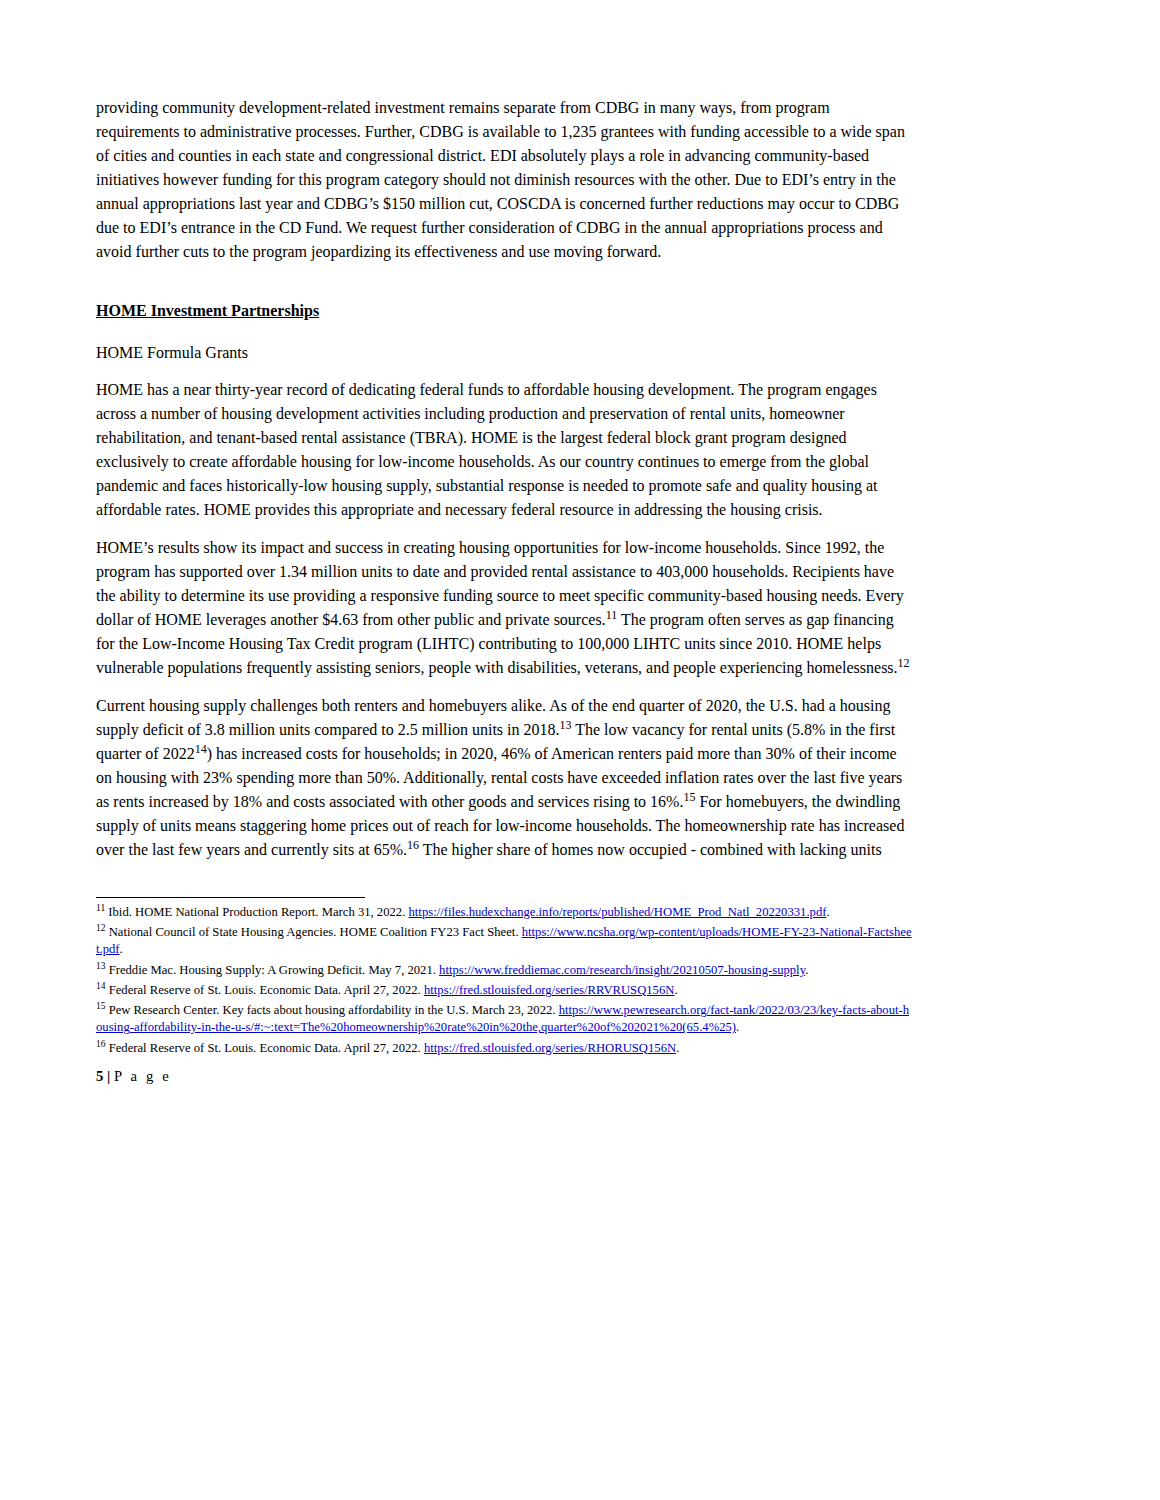providing community development-related investment remains separate from CDBG in many ways, from program requirements to administrative processes. Further, CDBG is available to 1,235 grantees with funding accessible to a wide span of cities and counties in each state and congressional district. EDI absolutely plays a role in advancing community-based initiatives however funding for this program category should not diminish resources with the other. Due to EDI’s entry in the annual appropriations last year and CDBG’s $150 million cut, COSCDA is concerned further reductions may occur to CDBG due to EDI’s entrance in the CD Fund. We request further consideration of CDBG in the annual appropriations process and avoid further cuts to the program jeopardizing its effectiveness and use moving forward.
HOME Investment Partnerships
HOME Formula Grants
HOME has a near thirty-year record of dedicating federal funds to affordable housing development. The program engages across a number of housing development activities including production and preservation of rental units, homeowner rehabilitation, and tenant-based rental assistance (TBRA). HOME is the largest federal block grant program designed exclusively to create affordable housing for low-income households. As our country continues to emerge from the global pandemic and faces historically-low housing supply, substantial response is needed to promote safe and quality housing at affordable rates. HOME provides this appropriate and necessary federal resource in addressing the housing crisis.
HOME’s results show its impact and success in creating housing opportunities for low-income households. Since 1992, the program has supported over 1.34 million units to date and provided rental assistance to 403,000 households. Recipients have the ability to determine its use providing a responsive funding source to meet specific community-based housing needs. Every dollar of HOME leverages another $4.63 from other public and private sources.11 The program often serves as gap financing for the Low-Income Housing Tax Credit program (LIHTC) contributing to 100,000 LIHTC units since 2010. HOME helps vulnerable populations frequently assisting seniors, people with disabilities, veterans, and people experiencing homelessness.12
Current housing supply challenges both renters and homebuyers alike. As of the end quarter of 2020, the U.S. had a housing supply deficit of 3.8 million units compared to 2.5 million units in 2018.13 The low vacancy for rental units (5.8% in the first quarter of 202214) has increased costs for households; in 2020, 46% of American renters paid more than 30% of their income on housing with 23% spending more than 50%. Additionally, rental costs have exceeded inflation rates over the last five years as rents increased by 18% and costs associated with other goods and services rising to 16%.15 For homebuyers, the dwindling supply of units means staggering home prices out of reach for low-income households. The homeownership rate has increased over the last few years and currently sits at 65%.16 The higher share of homes now occupied - combined with lacking units
11 Ibid. HOME National Production Report. March 31, 2022. https://files.hudexchange.info/reports/published/HOME_Prod_Natl_20220331.pdf.
12 National Council of State Housing Agencies. HOME Coalition FY23 Fact Sheet. https://www.ncsha.org/wp-content/uploads/HOME-FY-23-National-Factsheet.pdf.
13 Freddie Mac. Housing Supply: A Growing Deficit. May 7, 2021. https://www.freddiemac.com/research/insight/20210507-housing-supply.
14 Federal Reserve of St. Louis. Economic Data. April 27, 2022. https://fred.stlouisfed.org/series/RRVRUSQ156N.
15 Pew Research Center. Key facts about housing affordability in the U.S. March 23, 2022. https://www.pewresearch.org/fact-tank/2022/03/23/key-facts-about-housing-affordability-in-the-u-s/#:~:text=The%20homeownership%20rate%20in%20the,quarter%20of%202021%20(65.4%25).
16 Federal Reserve of St. Louis. Economic Data. April 27, 2022. https://fred.stlouisfed.org/series/RHORUSQ156N.
5 | P a g e